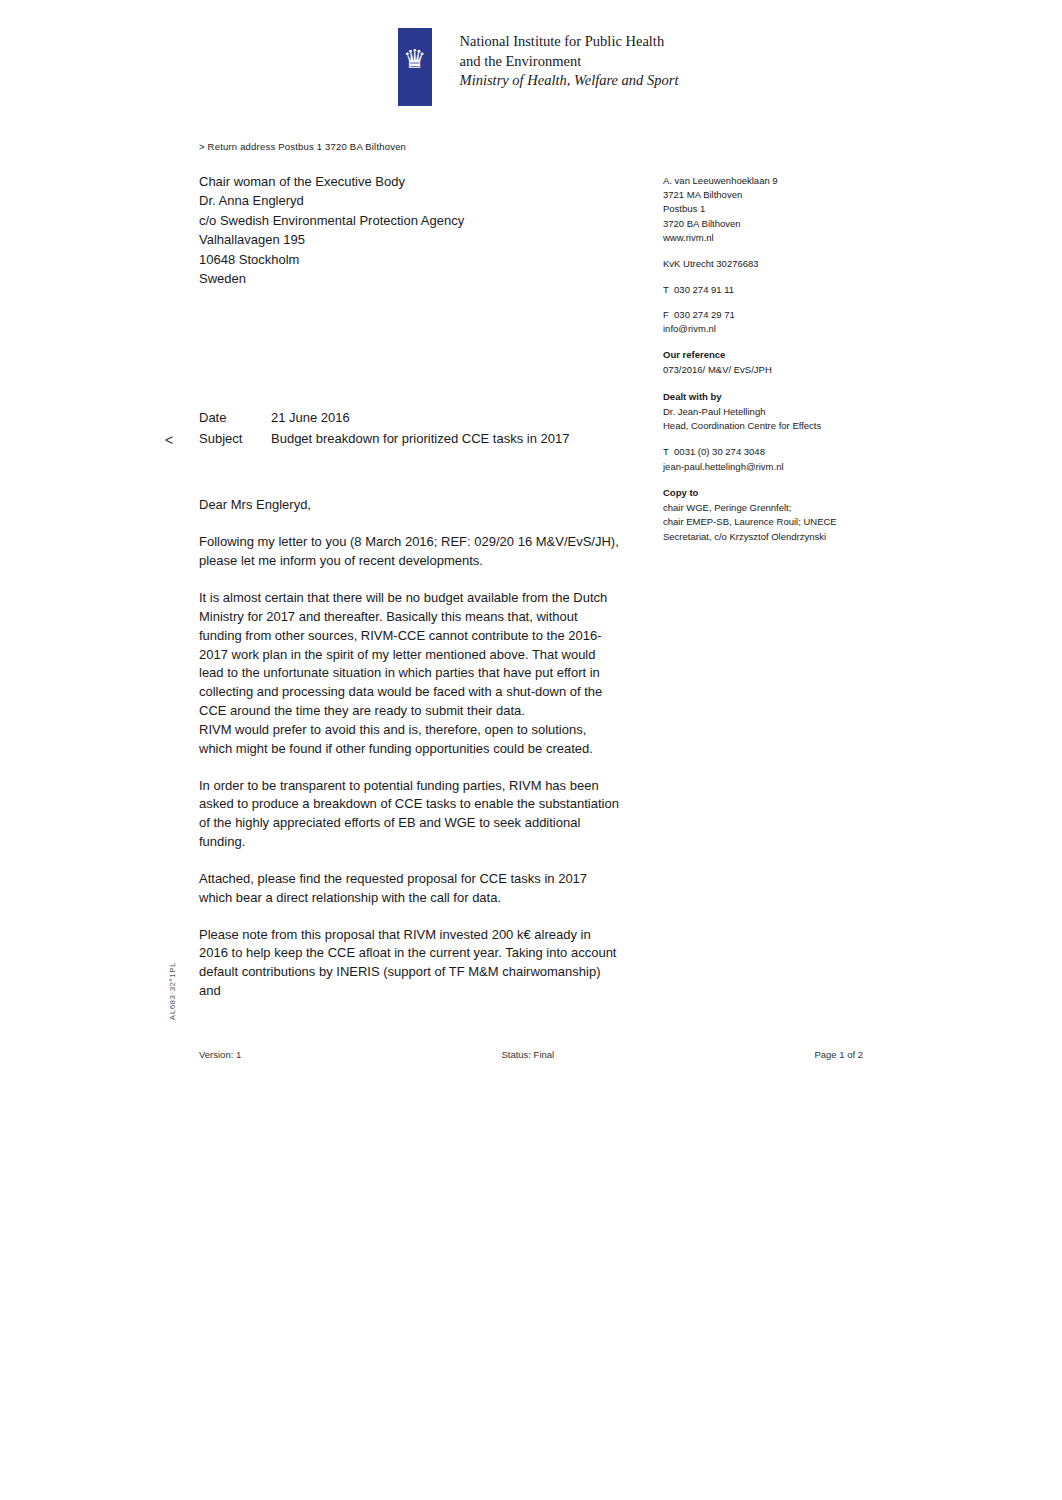♛
National Institute for Public Health
and the Environment
Ministry of Health, Welfare and Sport
> Return address Postbus 1 3720 BA Bilthoven
Chair woman of the Executive Body
Dr. Anna Engleryd
c/o Swedish Environmental Protection Agency
Valhallavagen 195
10648 Stockholm
Sweden
| Date | 21 June 2016 |
| Subject | Budget breakdown for prioritized CCE tasks in 2017 |
Dear Mrs Engleryd,
Following my letter to you (8 March 2016; REF: 029/20 16 M&V/EvS/JH), please let me inform you of recent developments.
It is almost certain that there will be no budget available from the Dutch Ministry for 2017 and thereafter. Basically this means that, without funding from other sources, RIVM-CCE cannot contribute to the 2016-2017 work plan in the spirit of my letter mentioned above. That would lead to the unfortunate situation in which parties that have put effort in collecting and processing data would be faced with a shut-down of the CCE around the time they are ready to submit their data.
RIVM would prefer to avoid this and is, therefore, open to solutions, which might be found if other funding opportunities could be created.
In order to be transparent to potential funding parties, RIVM has been asked to produce a breakdown of CCE tasks to enable the substantiation of the highly appreciated efforts of EB and WGE to seek additional funding.
Attached, please find the requested proposal for CCE tasks in 2017 which bear a direct relationship with the call for data.
Please note from this proposal that RIVM invested 200 k€ already in 2016 to help keep the CCE afloat in the current year. Taking into account default contributions by INERIS (support of TF M&M chairwomanship) and
A. van Leeuwenhoeklaan 9
3721 MA Bilthoven
Postbus 1
3720 BA Bilthoven
www.rivm.nl
KvK Utrecht 30276683
T 030 274 91 11
F 030 274 29 71
info@rivm.nl
Our reference
073/2016/ M&V/ EvS/JPH
Dealt with by
Dr. Jean-Paul Hetellingh
Head, Coordination Centre for Effects
T 0031 (0) 30 274 3048
jean-paul.hettelingh@rivm.nl
Copy to
chair WGE, Peringe Grennfelt;
chair EMEP-SB, Laurence Rouil; UNECE Secretariat, c/o Krzysztof Olendrzynski
<
AL683·32°1PL
Version: 1
Status: Final
Page 1 of 2